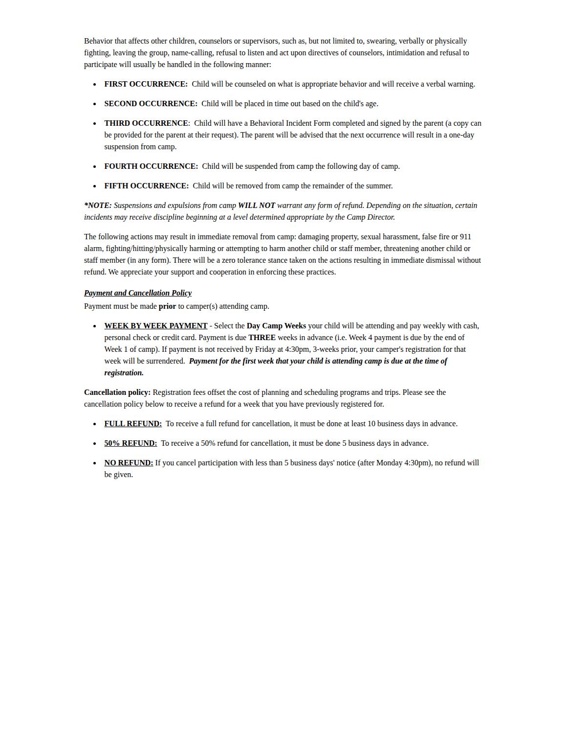Behavior that affects other children, counselors or supervisors, such as, but not limited to, swearing, verbally or physically fighting, leaving the group, name-calling, refusal to listen and act upon directives of counselors, intimidation and refusal to participate will usually be handled in the following manner:
FIRST OCCURRENCE: Child will be counseled on what is appropriate behavior and will receive a verbal warning.
SECOND OCCURRENCE: Child will be placed in time out based on the child's age.
THIRD OCCURRENCE: Child will have a Behavioral Incident Form completed and signed by the parent (a copy can be provided for the parent at their request). The parent will be advised that the next occurrence will result in a one-day suspension from camp.
FOURTH OCCURRENCE: Child will be suspended from camp the following day of camp.
FIFTH OCCURRENCE: Child will be removed from camp the remainder of the summer.
*NOTE: Suspensions and expulsions from camp WILL NOT warrant any form of refund. Depending on the situation, certain incidents may receive discipline beginning at a level determined appropriate by the Camp Director.
The following actions may result in immediate removal from camp: damaging property, sexual harassment, false fire or 911 alarm, fighting/hitting/physically harming or attempting to harm another child or staff member, threatening another child or staff member (in any form). There will be a zero tolerance stance taken on the actions resulting in immediate dismissal without refund. We appreciate your support and cooperation in enforcing these practices.
Payment and Cancellation Policy
Payment must be made prior to camper(s) attending camp.
WEEK BY WEEK PAYMENT - Select the Day Camp Weeks your child will be attending and pay weekly with cash, personal check or credit card. Payment is due THREE weeks in advance (i.e. Week 4 payment is due by the end of Week 1 of camp). If payment is not received by Friday at 4:30pm, 3-weeks prior, your camper's registration for that week will be surrendered. Payment for the first week that your child is attending camp is due at the time of registration.
Cancellation policy: Registration fees offset the cost of planning and scheduling programs and trips. Please see the cancellation policy below to receive a refund for a week that you have previously registered for.
FULL REFUND: To receive a full refund for cancellation, it must be done at least 10 business days in advance.
50% REFUND: To receive a 50% refund for cancellation, it must be done 5 business days in advance.
NO REFUND: If you cancel participation with less than 5 business days' notice (after Monday 4:30pm), no refund will be given.